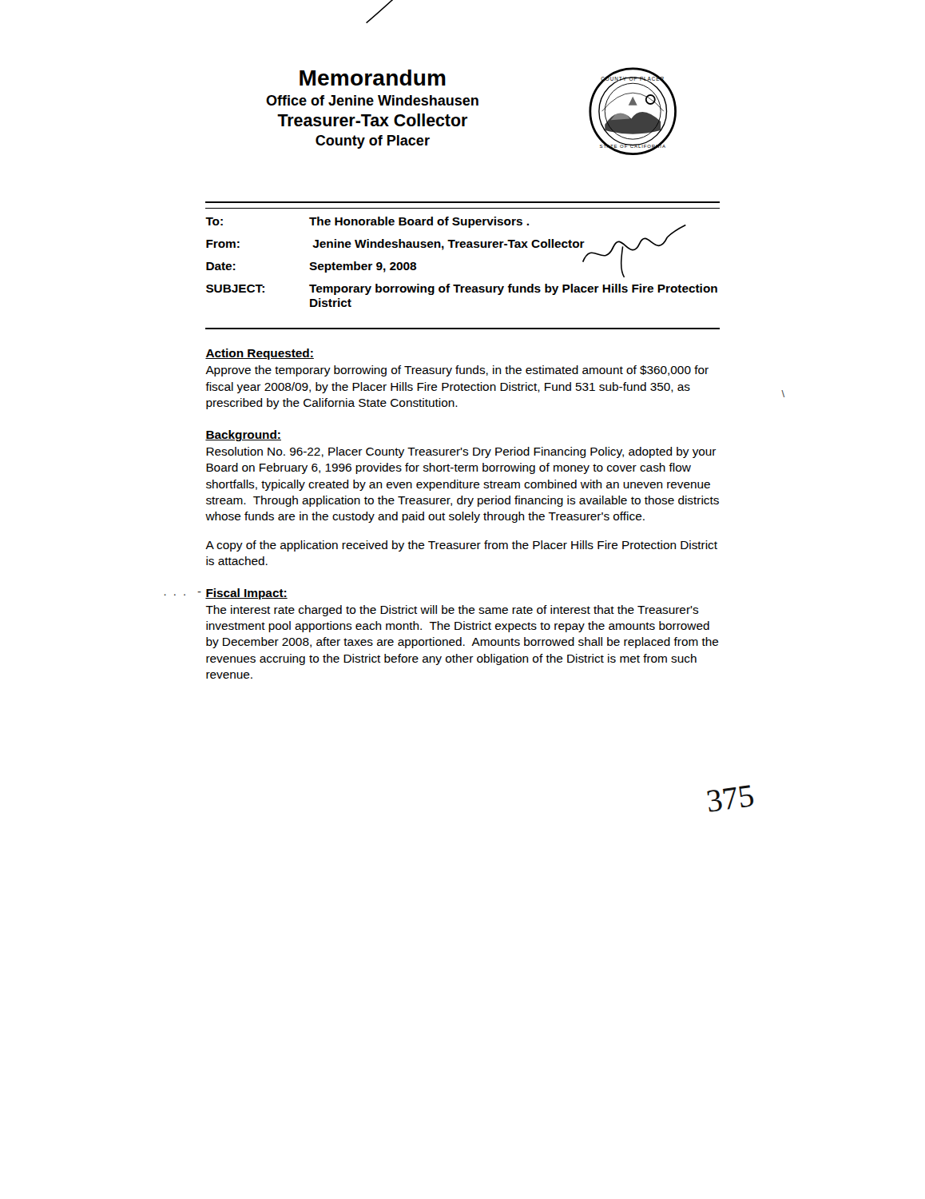Memorandum
Office of Jenine Windeshausen
Treasurer-Tax Collector
County of Placer
COUNTY OF PLACER STATE OF CALIFORNIA
| To: | The Honorable Board of Supervisors . |
| From: | Jenine Windeshausen, Treasurer-Tax Collector |
| Date: | September 9, 2008 |
| SUBJECT: | Temporary borrowing of Treasury funds by Placer Hills Fire Protection District |
Action Requested:
Approve the temporary borrowing of Treasury funds, in the estimated amount of $360,000 for fiscal year 2008/09, by the Placer Hills Fire Protection District, Fund 531 sub-fund 350, as prescribed by the California State Constitution.
Background:
Resolution No. 96-22, Placer County Treasurer's Dry Period Financing Policy, adopted by your Board on February 6, 1996 provides for short-term borrowing of money to cover cash flow shortfalls, typically created by an even expenditure stream combined with an uneven revenue stream. Through application to the Treasurer, dry period financing is available to those districts whose funds are in the custody and paid out solely through the Treasurer's office.
A copy of the application received by the Treasurer from the Placer Hills Fire Protection District is attached.
Fiscal Impact:
The interest rate charged to the District will be the same rate of interest that the Treasurer's investment pool apportions each month. The District expects to repay the amounts borrowed by December 2008, after taxes are apportioned. Amounts borrowed shall be replaced from the revenues accruing to the District before any other obligation of the District is met from such revenue.
. . . -
\
375